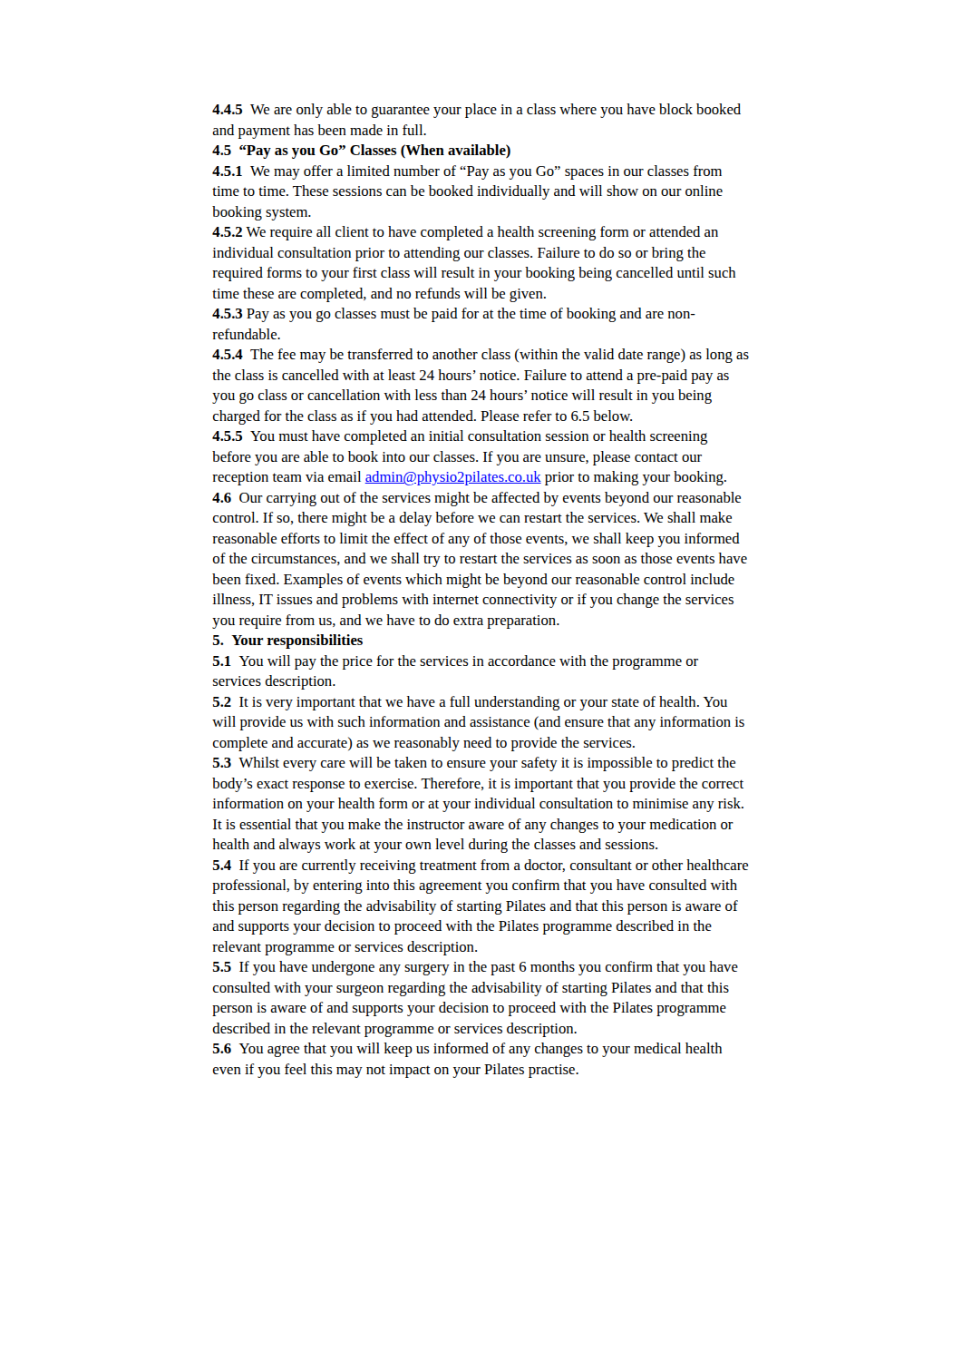4.4.5 We are only able to guarantee your place in a class where you have block booked and payment has been made in full.
4.5 “Pay as you Go” Classes (When available)
4.5.1 We may offer a limited number of “Pay as you Go” spaces in our classes from time to time. These sessions can be booked individually and will show on our online booking system.
4.5.2 We require all client to have completed a health screening form or attended an individual consultation prior to attending our classes. Failure to do so or bring the required forms to your first class will result in your booking being cancelled until such time these are completed, and no refunds will be given.
4.5.3 Pay as you go classes must be paid for at the time of booking and are non-refundable.
4.5.4 The fee may be transferred to another class (within the valid date range) as long as the class is cancelled with at least 24 hours’ notice. Failure to attend a pre-paid pay as you go class or cancellation with less than 24 hours’ notice will result in you being charged for the class as if you had attended. Please refer to 6.5 below.
4.5.5 You must have completed an initial consultation session or health screening before you are able to book into our classes. If you are unsure, please contact our reception team via email admin@physio2pilates.co.uk prior to making your booking.
4.6 Our carrying out of the services might be affected by events beyond our reasonable control. If so, there might be a delay before we can restart the services. We shall make reasonable efforts to limit the effect of any of those events, we shall keep you informed of the circumstances, and we shall try to restart the services as soon as those events have been fixed. Examples of events which might be beyond our reasonable control include illness, IT issues and problems with internet connectivity or if you change the services you require from us, and we have to do extra preparation.
5. Your responsibilities
5.1 You will pay the price for the services in accordance with the programme or services description.
5.2 It is very important that we have a full understanding or your state of health. You will provide us with such information and assistance (and ensure that any information is complete and accurate) as we reasonably need to provide the services.
5.3 Whilst every care will be taken to ensure your safety it is impossible to predict the body’s exact response to exercise. Therefore, it is important that you provide the correct information on your health form or at your individual consultation to minimise any risk. It is essential that you make the instructor aware of any changes to your medication or health and always work at your own level during the classes and sessions.
5.4 If you are currently receiving treatment from a doctor, consultant or other healthcare professional, by entering into this agreement you confirm that you have consulted with this person regarding the advisability of starting Pilates and that this person is aware of and supports your decision to proceed with the Pilates programme described in the relevant programme or services description.
5.5 If you have undergone any surgery in the past 6 months you confirm that you have consulted with your surgeon regarding the advisability of starting Pilates and that this person is aware of and supports your decision to proceed with the Pilates programme described in the relevant programme or services description.
5.6 You agree that you will keep us informed of any changes to your medical health even if you feel this may not impact on your Pilates practise.